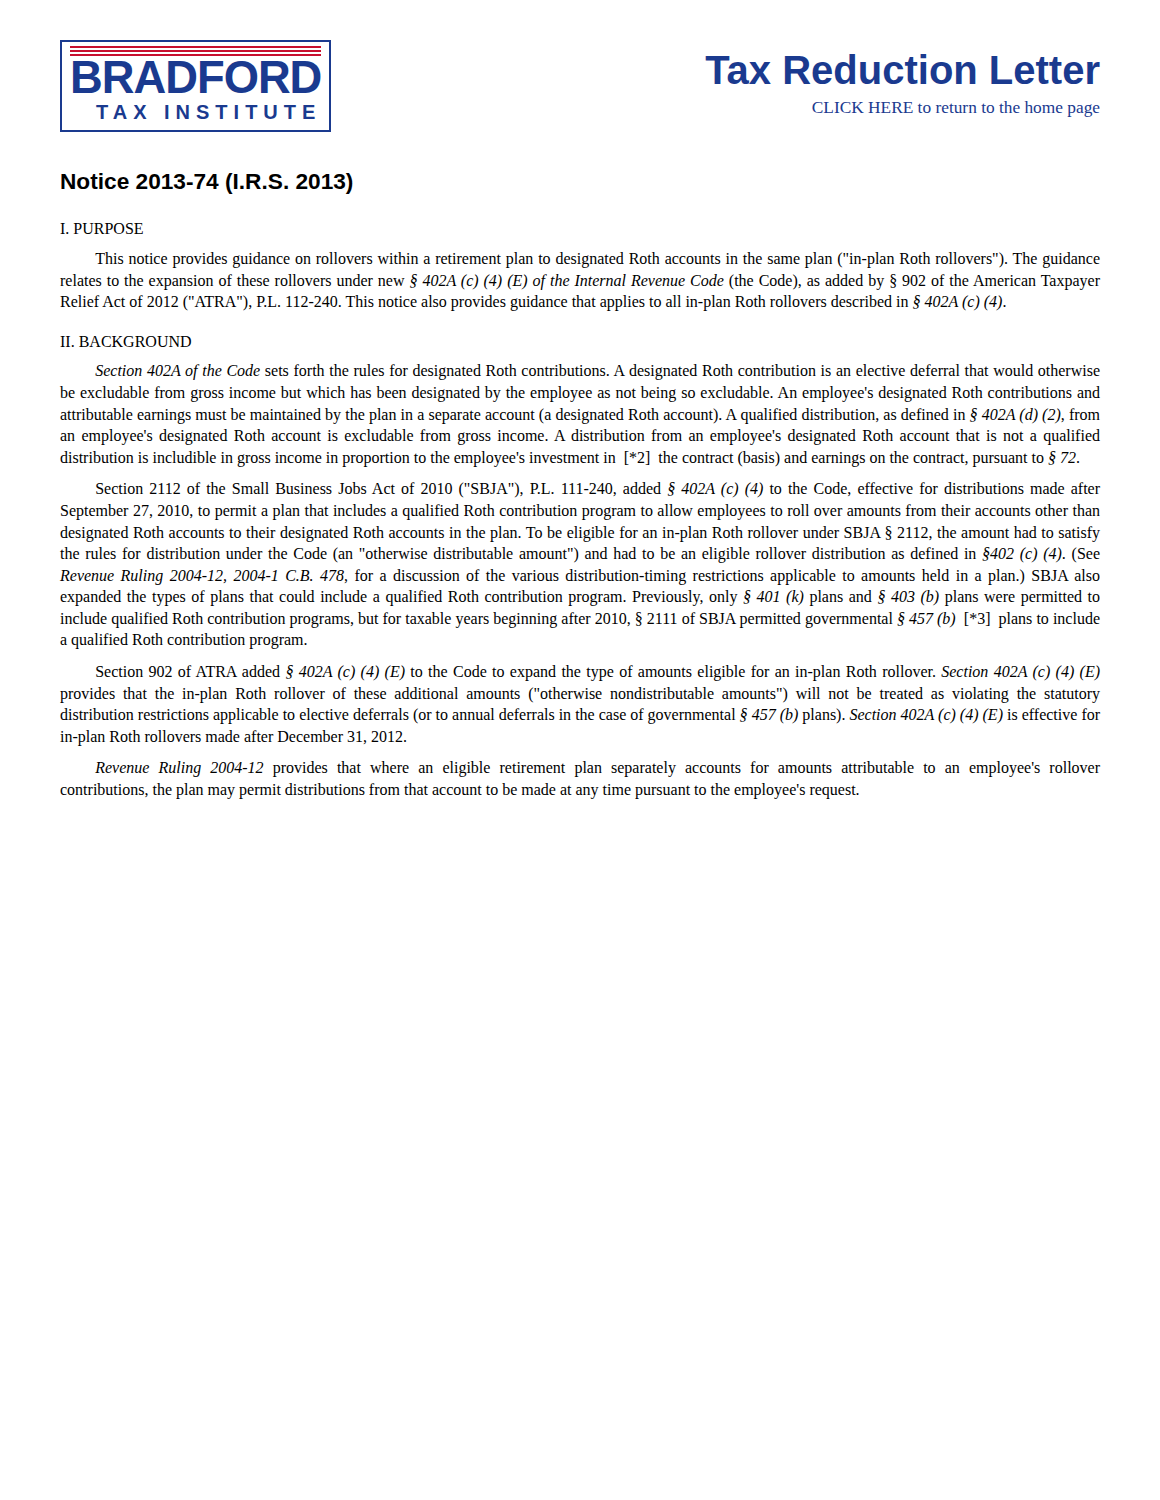BRADFORD
TAX INSTITUTE
Tax Reduction Letter
CLICK HERE to return to the home page
Notice 2013-74 (I.R.S. 2013)
I. PURPOSE
This notice provides guidance on rollovers within a retirement plan to designated Roth accounts in the same plan ("in-plan Roth rollovers"). The guidance relates to the expansion of these rollovers under new § 402A (c) (4) (E) of the Internal Revenue Code (the Code), as added by § 902 of the American Taxpayer Relief Act of 2012 ("ATRA"), P.L. 112-240. This notice also provides guidance that applies to all in-plan Roth rollovers described in § 402A (c) (4).
II. BACKGROUND
Section 402A of the Code sets forth the rules for designated Roth contributions. A designated Roth contribution is an elective deferral that would otherwise be excludable from gross income but which has been designated by the employee as not being so excludable. An employee's designated Roth contributions and attributable earnings must be maintained by the plan in a separate account (a designated Roth account). A qualified distribution, as defined in § 402A (d) (2), from an employee's designated Roth account is excludable from gross income. A distribution from an employee's designated Roth account that is not a qualified distribution is includible in gross income in proportion to the employee's investment in [*2] the contract (basis) and earnings on the contract, pursuant to § 72.
Section 2112 of the Small Business Jobs Act of 2010 ("SBJA"), P.L. 111-240, added § 402A (c) (4) to the Code, effective for distributions made after September 27, 2010, to permit a plan that includes a qualified Roth contribution program to allow employees to roll over amounts from their accounts other than designated Roth accounts to their designated Roth accounts in the plan. To be eligible for an in-plan Roth rollover under SBJA § 2112, the amount had to satisfy the rules for distribution under the Code (an "otherwise distributable amount") and had to be an eligible rollover distribution as defined in §402 (c) (4). (See Revenue Ruling 2004-12, 2004-1 C.B. 478, for a discussion of the various distribution-timing restrictions applicable to amounts held in a plan.) SBJA also expanded the types of plans that could include a qualified Roth contribution program. Previously, only § 401 (k) plans and § 403 (b) plans were permitted to include qualified Roth contribution programs, but for taxable years beginning after 2010, § 2111 of SBJA permitted governmental § 457 (b) [*3] plans to include a qualified Roth contribution program.
Section 902 of ATRA added § 402A (c) (4) (E) to the Code to expand the type of amounts eligible for an in-plan Roth rollover. Section 402A (c) (4) (E) provides that the in-plan Roth rollover of these additional amounts ("otherwise nondistributable amounts") will not be treated as violating the statutory distribution restrictions applicable to elective deferrals (or to annual deferrals in the case of governmental § 457 (b) plans). Section 402A (c) (4) (E) is effective for in-plan Roth rollovers made after December 31, 2012.
Revenue Ruling 2004-12 provides that where an eligible retirement plan separately accounts for amounts attributable to an employee's rollover contributions, the plan may permit distributions from that account to be made at any time pursuant to the employee's request.